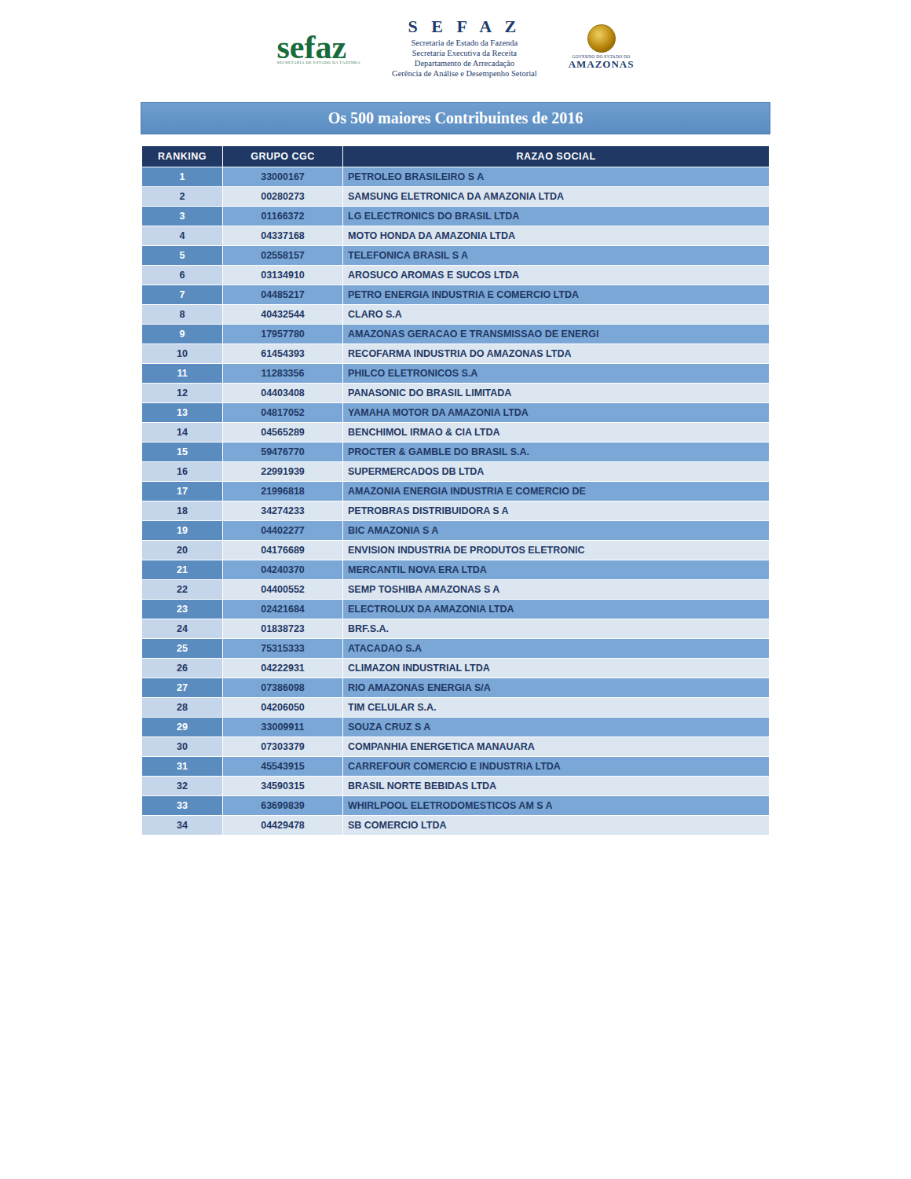sefaz
SECRETARIA DE ESTADO DA FAZENDA
S E F A Z
Secretaria de Estado da Fazenda
Secretaria Executiva da Receita
Departamento de Arrecadação
Gerência de Análise e Desempenho Setorial
GOVERNO DO ESTADO DO
AMAZONAS
Os 500 maiores Contribuintes de 2016
| RANKING | GRUPO CGC | RAZAO SOCIAL |
| --- | --- | --- |
| 1 | 33000167 | PETROLEO BRASILEIRO S A |
| 2 | 00280273 | SAMSUNG ELETRONICA DA AMAZONIA LTDA |
| 3 | 01166372 | LG ELECTRONICS DO BRASIL LTDA |
| 4 | 04337168 | MOTO HONDA DA AMAZONIA LTDA |
| 5 | 02558157 | TELEFONICA BRASIL S A |
| 6 | 03134910 | AROSUCO AROMAS E SUCOS LTDA |
| 7 | 04485217 | PETRO ENERGIA INDUSTRIA E COMERCIO LTDA |
| 8 | 40432544 | CLARO S.A |
| 9 | 17957780 | AMAZONAS GERACAO E TRANSMISSAO DE ENERGI |
| 10 | 61454393 | RECOFARMA INDUSTRIA DO AMAZONAS LTDA |
| 11 | 11283356 | PHILCO ELETRONICOS S.A |
| 12 | 04403408 | PANASONIC DO BRASIL LIMITADA |
| 13 | 04817052 | YAMAHA MOTOR DA AMAZONIA LTDA |
| 14 | 04565289 | BENCHIMOL IRMAO & CIA LTDA |
| 15 | 59476770 | PROCTER & GAMBLE DO BRASIL S.A. |
| 16 | 22991939 | SUPERMERCADOS DB LTDA |
| 17 | 21996818 | AMAZONIA ENERGIA INDUSTRIA E COMERCIO DE |
| 18 | 34274233 | PETROBRAS DISTRIBUIDORA S A |
| 19 | 04402277 | BIC AMAZONIA S A |
| 20 | 04176689 | ENVISION INDUSTRIA DE PRODUTOS ELETRONIC |
| 21 | 04240370 | MERCANTIL NOVA ERA LTDA |
| 22 | 04400552 | SEMP TOSHIBA AMAZONAS S A |
| 23 | 02421684 | ELECTROLUX DA AMAZONIA LTDA |
| 24 | 01838723 | BRF.S.A. |
| 25 | 75315333 | ATACADAO S.A |
| 26 | 04222931 | CLIMAZON INDUSTRIAL LTDA |
| 27 | 07386098 | RIO AMAZONAS ENERGIA S/A |
| 28 | 04206050 | TIM CELULAR S.A. |
| 29 | 33009911 | SOUZA CRUZ S A |
| 30 | 07303379 | COMPANHIA ENERGETICA MANAUARA |
| 31 | 45543915 | CARREFOUR COMERCIO E INDUSTRIA LTDA |
| 32 | 34590315 | BRASIL NORTE BEBIDAS LTDA |
| 33 | 63699839 | WHIRLPOOL ELETRODOMESTICOS AM S A |
| 34 | 04429478 | SB COMERCIO LTDA |